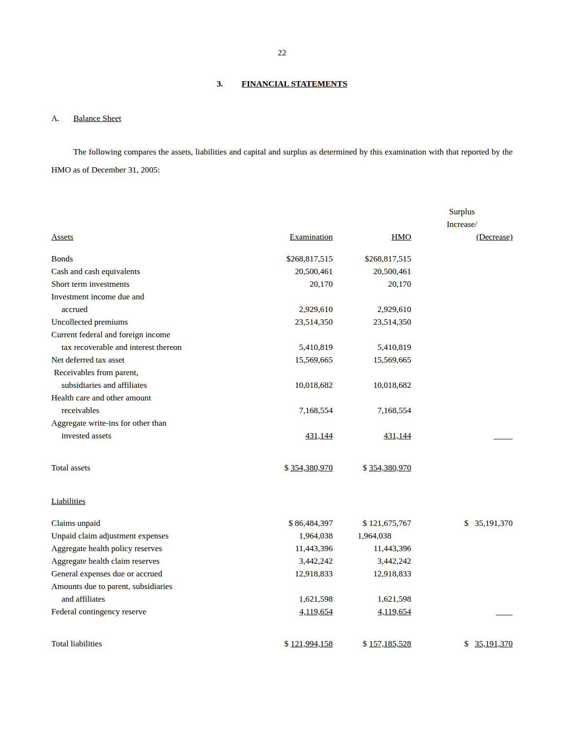22
3. FINANCIAL STATEMENTS
A. Balance Sheet
The following compares the assets, liabilities and capital and surplus as determined by this examination with that reported by the HMO as of December 31, 2005:
| | | | Surplus |
| --- | --- | --- | --- |
| | | | Increase/ |
| Assets | Examination | HMO | (Decrease) |
| Bonds | $268,817,515 | $268,817,515 | |
| Cash and cash equivalents | 20,500,461 | 20,500,461 | |
| Short term investments | 20,170 | 20,170 | |
| Investment income due and | | | |
| accrued | 2,929,610 | 2,929,610 | |
| Uncollected premiums | 23,514,350 | 23,514,350 | |
| Current federal and foreign income | | | |
| tax recoverable and interest thereon | 5,410,819 | 5,410,819 | |
| Net deferred tax asset | 15,569,665 | 15,569,665 | |
| Receivables from parent, | | | |
| subsidiaries and affiliates | 10,018,682 | 10,018,682 | |
| Health care and other amount | | | |
| receivables | 7,168,554 | 7,168,554 | |
| Aggregate write-ins for other than | | | |
| invested assets | 431,144 | 431,144 | |
| Total assets | $ 354,380,970 | $ 354,380,970 | |
| Liabilities | | | |
| Claims unpaid | $ 86,484,397 | $ 121,675,767 | $ 35,191,370 |
| Unpaid claim adjustment expenses | 1,964,038 | 1,964,038 | |
| Aggregate health policy reserves | 11,443,396 | 11,443,396 | |
| Aggregate health claim reserves | 3,442,242 | 3,442,242 | |
| General expenses due or accrued | 12,918,833 | 12,918,833 | |
| Amounts due to parent, subsidiaries | | | |
| and affiliates | 1,621,598 | 1,621,598 | |
| Federal contingency reserve | 4,119,654 | 4,119,654 | |
| Total liabilities | $ 121,994,158 | $ 157,185,528 | $ 35,191,370 |